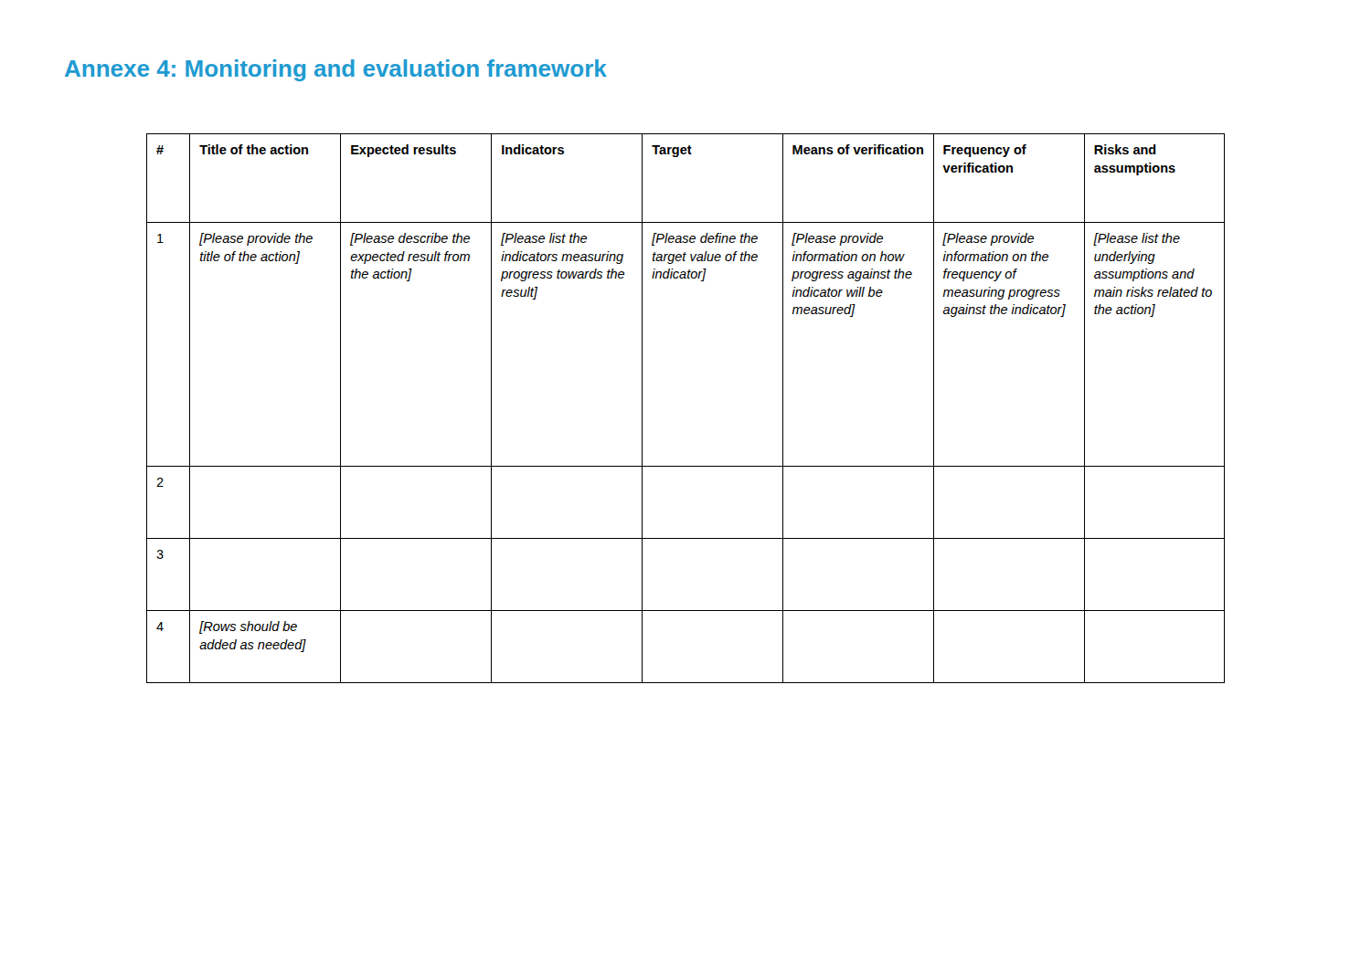Annexe 4: Monitoring and evaluation framework
| # | Title of the action | Expected results | Indicators | Target | Means of verification | Frequency of verification | Risks and assumptions |
| --- | --- | --- | --- | --- | --- | --- | --- |
| 1 | [Please provide the title of the action] | [Please describe the expected result from the action] | [Please list the indicators measuring progress towards the result] | [Please define the target value of the indicator] | [Please provide information on how progress against the indicator will be measured] | [Please provide information on the frequency of measuring progress against the indicator] | [Please list the underlying assumptions and main risks related to the action] |
| 2 | | | | | | | |
| 3 | | | | | | | |
| 4 | [Rows should be added as needed] | | | | | | |